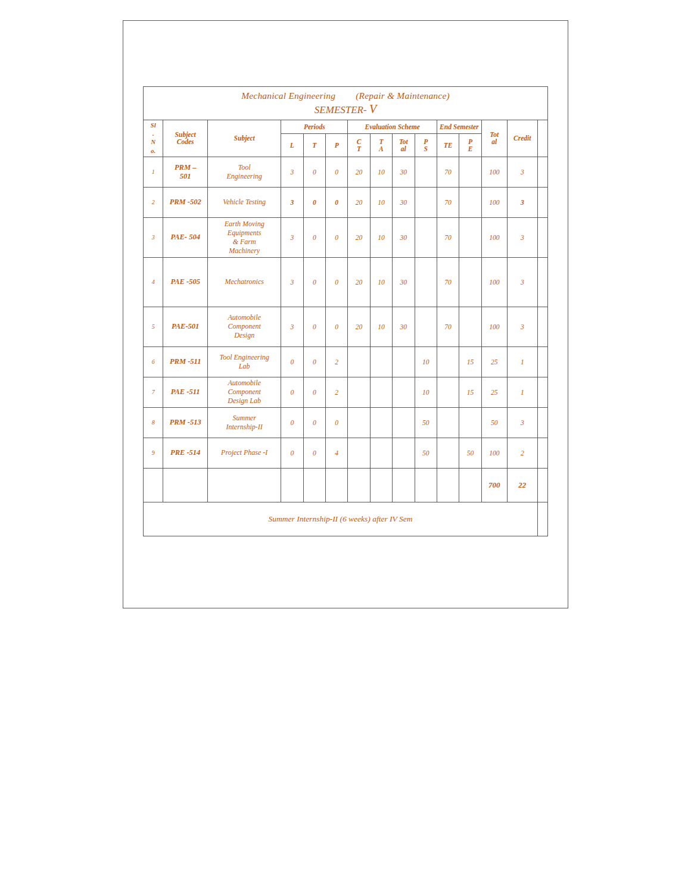Mechanical Engineering (Repair & Maintenance)
SEMESTER- V
| Sl . N o. | Subject Codes | Subject | Periods | Evaluation Scheme | End Semester | Tot al | Credit | |
| --- | --- | --- | --- | --- | --- | --- | --- | --- |
| L | T | P | C T | T A | Tot al | P S | TE | P E |
| 1 | PRM – 501 | Tool Engineering | 3 | 0 | 0 | 20 | 10 | 30 | | 70 | | 100 | 3 | |
| 2 | PRM -502 | Vehicle Testing | 3 | 0 | 0 | 20 | 10 | 30 | | 70 | | 100 | 3 | |
| 3 | PAE- 504 | Earth Moving Equipments & Farm Machinery | 3 | 0 | 0 | 20 | 10 | 30 | | 70 | | 100 | 3 | |
| 4 | PAE -505 | Mechatronics | 3 | 0 | 0 | 20 | 10 | 30 | | 70 | | 100 | 3 | |
| 5 | PAE-501 | Automobile Component Design | 3 | 0 | 0 | 20 | 10 | 30 | | 70 | | 100 | 3 | |
| 6 | PRM -511 | Tool Engineering Lab | 0 | 0 | 2 | | | | 10 | | 15 | 25 | 1 | |
| 7 | PAE -511 | Automobile Component Design Lab | 0 | 0 | 2 | | | | 10 | | 15 | 25 | 1 | |
| 8 | PRM -513 | Summer Internship-II | 0 | 0 | 0 | | | | 50 | | | 50 | 3 | |
| 9 | PRE -514 | Project Phase -I | 0 | 0 | 4 | | | | 50 | | 50 | 100 | 2 | |
| | | | | | | | | | | | | 700 | 22 | |
| Summer Internship-II (6 weeks) after IV Sem | |